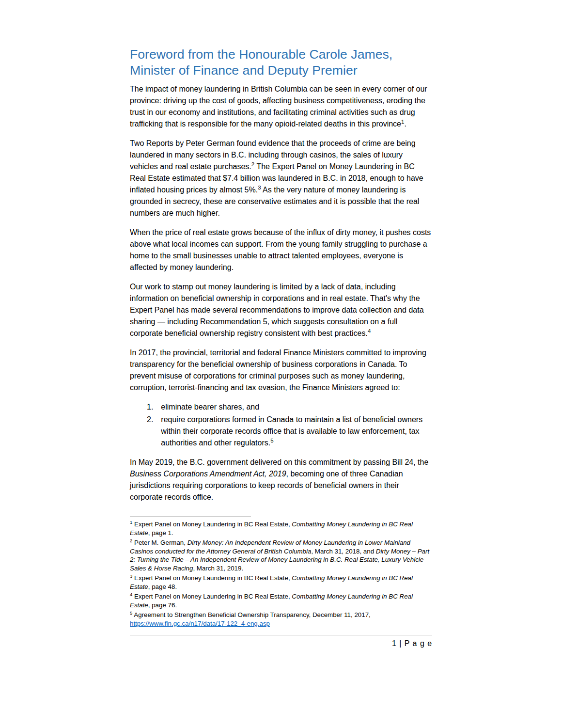Foreword from the Honourable Carole James, Minister of Finance and Deputy Premier
The impact of money laundering in British Columbia can be seen in every corner of our province: driving up the cost of goods, affecting business competitiveness, eroding the trust in our economy and institutions, and facilitating criminal activities such as drug trafficking that is responsible for the many opioid-related deaths in this province1.
Two Reports by Peter German found evidence that the proceeds of crime are being laundered in many sectors in B.C. including through casinos, the sales of luxury vehicles and real estate purchases.2 The Expert Panel on Money Laundering in BC Real Estate estimated that $7.4 billion was laundered in B.C. in 2018, enough to have inflated housing prices by almost 5%.3 As the very nature of money laundering is grounded in secrecy, these are conservative estimates and it is possible that the real numbers are much higher.
When the price of real estate grows because of the influx of dirty money, it pushes costs above what local incomes can support. From the young family struggling to purchase a home to the small businesses unable to attract talented employees, everyone is affected by money laundering.
Our work to stamp out money laundering is limited by a lack of data, including information on beneficial ownership in corporations and in real estate. That's why the Expert Panel has made several recommendations to improve data collection and data sharing — including Recommendation 5, which suggests consultation on a full corporate beneficial ownership registry consistent with best practices.4
In 2017, the provincial, territorial and federal Finance Ministers committed to improving transparency for the beneficial ownership of business corporations in Canada. To prevent misuse of corporations for criminal purposes such as money laundering, corruption, terrorist-financing and tax evasion, the Finance Ministers agreed to:
eliminate bearer shares, and
require corporations formed in Canada to maintain a list of beneficial owners within their corporate records office that is available to law enforcement, tax authorities and other regulators.5
In May 2019, the B.C. government delivered on this commitment by passing Bill 24, the Business Corporations Amendment Act, 2019, becoming one of three Canadian jurisdictions requiring corporations to keep records of beneficial owners in their corporate records office.
1 Expert Panel on Money Laundering in BC Real Estate, Combatting Money Laundering in BC Real Estate, page 1.
2 Peter M. German, Dirty Money: An Independent Review of Money Laundering in Lower Mainland Casinos conducted for the Attorney General of British Columbia, March 31, 2018, and Dirty Money – Part 2: Turning the Tide – An Independent Review of Money Laundering in B.C. Real Estate, Luxury Vehicle Sales & Horse Racing, March 31, 2019.
3 Expert Panel on Money Laundering in BC Real Estate, Combatting Money Laundering in BC Real Estate, page 48.
4 Expert Panel on Money Laundering in BC Real Estate, Combatting Money Laundering in BC Real Estate, page 76.
5 Agreement to Strengthen Beneficial Ownership Transparency, December 11, 2017,
https://www.fin.gc.ca/n17/data/17-122_4-eng.asp
1 | P a g e